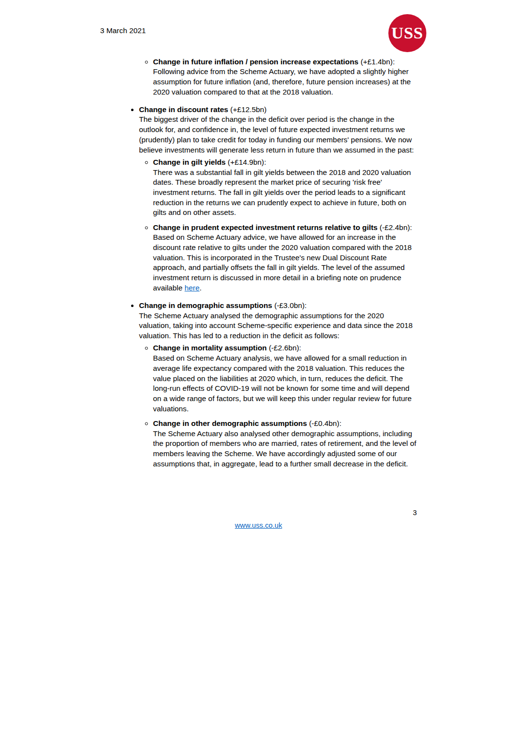3 March 2021
USS
Change in future inflation / pension increase expectations (+£1.4bn):
Following advice from the Scheme Actuary, we have adopted a slightly higher assumption for future inflation (and, therefore, future pension increases) at the 2020 valuation compared to that at the 2018 valuation.
Change in discount rates (+£12.5bn)
The biggest driver of the change in the deficit over period is the change in the outlook for, and confidence in, the level of future expected investment returns we (prudently) plan to take credit for today in funding our members' pensions. We now believe investments will generate less return in future than we assumed in the past:
Change in gilt yields (+£14.9bn):
There was a substantial fall in gilt yields between the 2018 and 2020 valuation dates. These broadly represent the market price of securing 'risk free' investment returns. The fall in gilt yields over the period leads to a significant reduction in the returns we can prudently expect to achieve in future, both on gilts and on other assets.
Change in prudent expected investment returns relative to gilts (-£2.4bn):
Based on Scheme Actuary advice, we have allowed for an increase in the discount rate relative to gilts under the 2020 valuation compared with the 2018 valuation. This is incorporated in the Trustee's new Dual Discount Rate approach, and partially offsets the fall in gilt yields. The level of the assumed investment return is discussed in more detail in a briefing note on prudence available here.
Change in demographic assumptions (-£3.0bn):
The Scheme Actuary analysed the demographic assumptions for the 2020 valuation, taking into account Scheme-specific experience and data since the 2018 valuation. This has led to a reduction in the deficit as follows:
Change in mortality assumption (-£2.6bn):
Based on Scheme Actuary analysis, we have allowed for a small reduction in average life expectancy compared with the 2018 valuation. This reduces the value placed on the liabilities at 2020 which, in turn, reduces the deficit. The long-run effects of COVID-19 will not be known for some time and will depend on a wide range of factors, but we will keep this under regular review for future valuations.
Change in other demographic assumptions (-£0.4bn):
The Scheme Actuary also analysed other demographic assumptions, including the proportion of members who are married, rates of retirement, and the level of members leaving the Scheme. We have accordingly adjusted some of our assumptions that, in aggregate, lead to a further small decrease in the deficit.
3
www.uss.co.uk